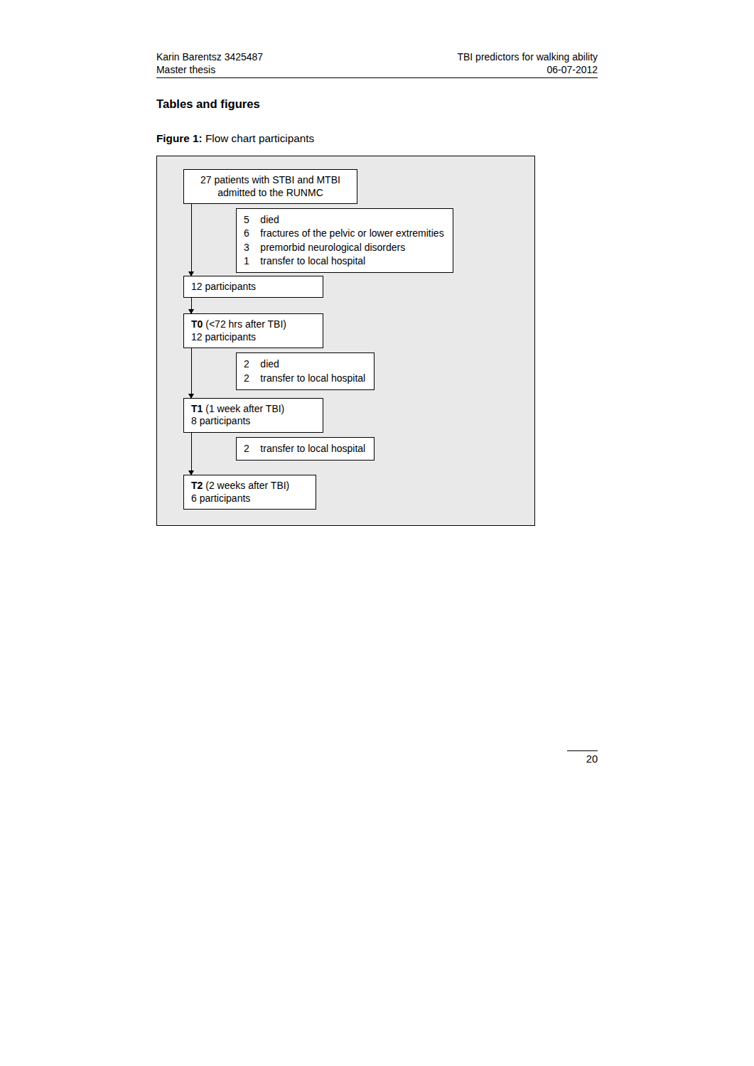Karin Barentsz 3425487
TBI predictors for walking ability
Master thesis
06-07-2012
Tables and figures
Figure 1: Flow chart participants
27 patients with STBI and MTBI
admitted to the RUNMC
| 5 | died |
| 6 | fractures of the pelvic or lower extremities |
| 3 | premorbid neurological disorders |
| 1 | transfer to local hospital |
12 participants
T0 (<72 hrs after TBI)
12 participants
| 2 | died |
| 2 | transfer to local hospital |
T1 (1 week after TBI)
8 participants
| 2 | transfer to local hospital |
T2 (2 weeks after TBI)
6 participants
20